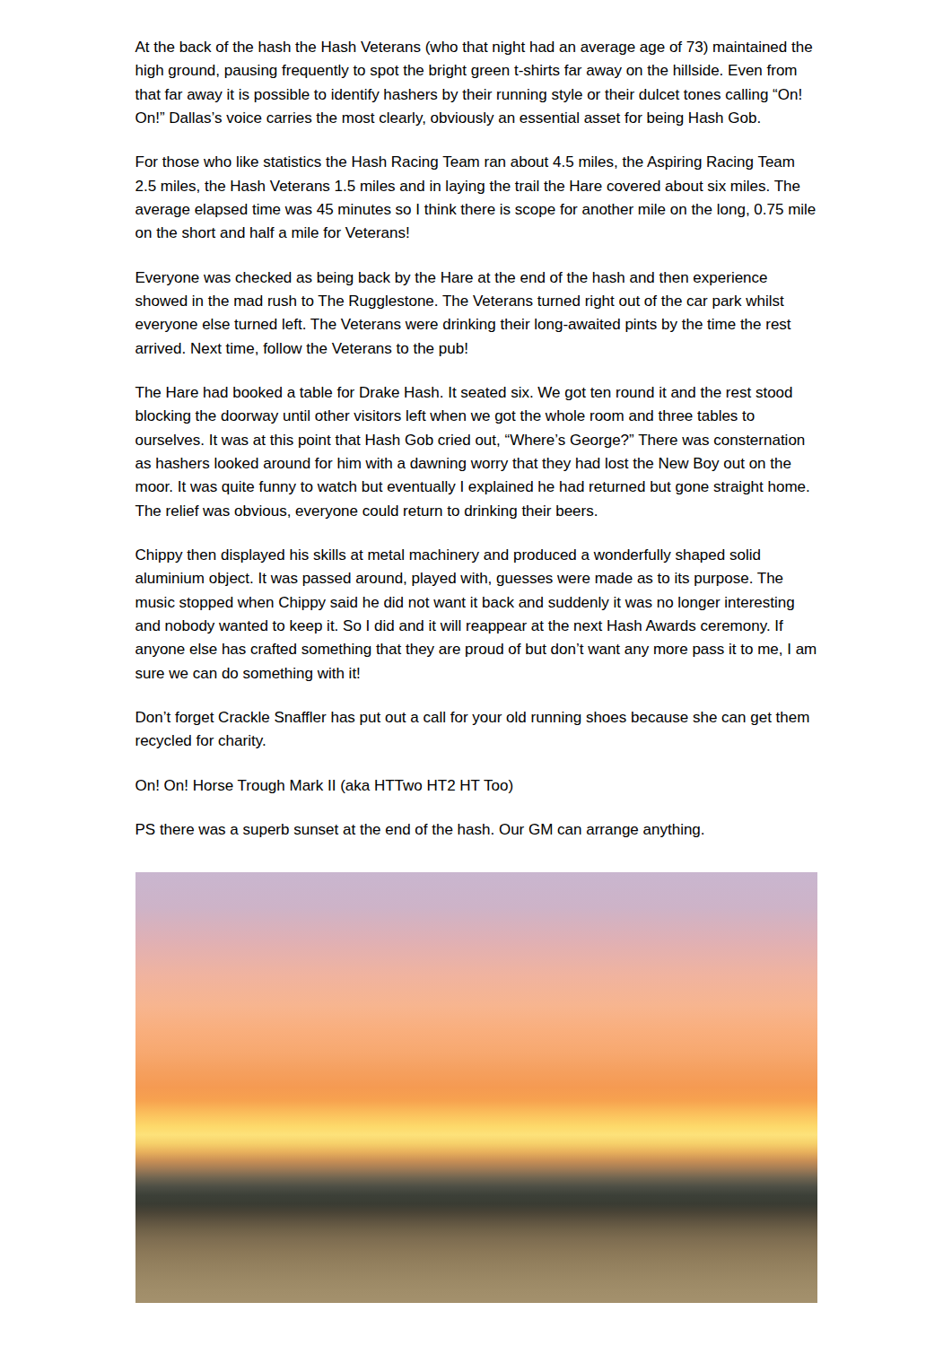At the back of the hash the Hash Veterans (who that night had an average age of 73) maintained the high ground, pausing frequently to spot the bright green t-shirts far away on the hillside. Even from that far away it is possible to identify hashers by their running style or their dulcet tones calling “On! On!” Dallas’s voice carries the most clearly, obviously an essential asset for being Hash Gob.
For those who like statistics the Hash Racing Team ran about 4.5 miles, the Aspiring Racing Team 2.5 miles, the Hash Veterans 1.5 miles and in laying the trail the Hare covered about six miles. The average elapsed time was 45 minutes so I think there is scope for another mile on the long, 0.75 mile on the short and half a mile for Veterans!
Everyone was checked as being back by the Hare at the end of the hash and then experience showed in the mad rush to The Rugglestone. The Veterans turned right out of the car park whilst everyone else turned left. The Veterans were drinking their long-awaited pints by the time the rest arrived. Next time, follow the Veterans to the pub!
The Hare had booked a table for Drake Hash. It seated six. We got ten round it and the rest stood blocking the doorway until other visitors left when we got the whole room and three tables to ourselves. It was at this point that Hash Gob cried out, “Where’s George?” There was consternation as hashers looked around for him with a dawning worry that they had lost the New Boy out on the moor. It was quite funny to watch but eventually I explained he had returned but gone straight home. The relief was obvious, everyone could return to drinking their beers.
Chippy then displayed his skills at metal machinery and produced a wonderfully shaped solid aluminium object. It was passed around, played with, guesses were made as to its purpose. The music stopped when Chippy said he did not want it back and suddenly it was no longer interesting and nobody wanted to keep it. So I did and it will reappear at the next Hash Awards ceremony. If anyone else has crafted something that they are proud of but don’t want any more pass it to me, I am sure we can do something with it!
Don’t forget Crackle Snaffler has put out a call for your old running shoes because she can get them recycled for charity.
On! On! Horse Trough Mark II (aka HTTwo HT2 HT Too)
PS there was a superb sunset at the end of the hash. Our GM can arrange anything.